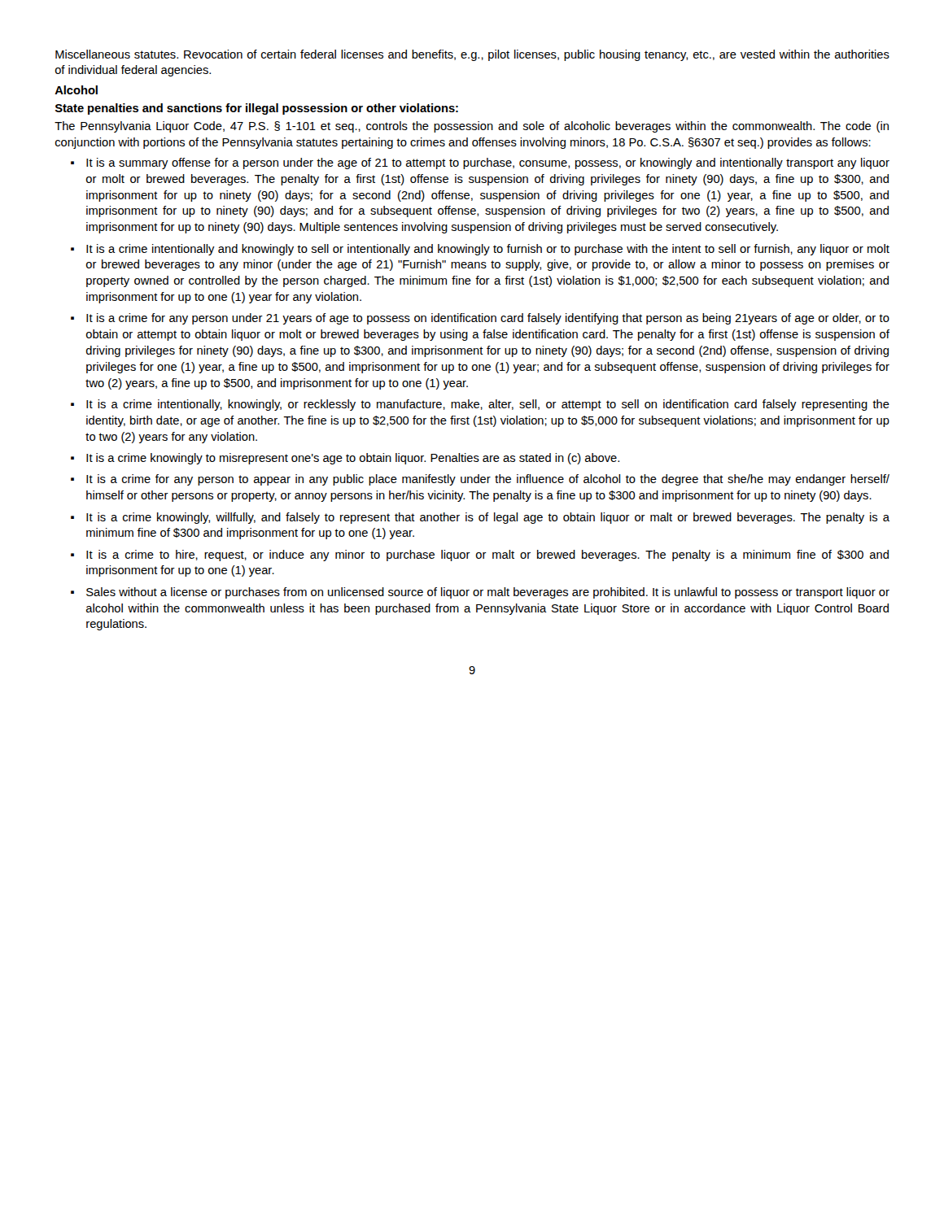Miscellaneous statutes. Revocation of certain federal licenses and benefits, e.g., pilot licenses, public housing tenancy, etc., are vested within the authorities of individual federal agencies.
Alcohol
State penalties and sanctions for illegal possession or other violations:
The Pennsylvania Liquor Code, 47 P.S. § 1-101 et seq., controls the possession and sole of alcoholic beverages within the commonwealth. The code (in conjunction with portions of the Pennsylvania statutes pertaining to crimes and offenses involving minors, 18 Po. C.S.A. §6307 et seq.) provides as follows:
It is a summary offense for a person under the age of 21 to attempt to purchase, consume, possess, or knowingly and intentionally transport any liquor or molt or brewed beverages. The penalty for a first (1st) offense is suspension of driving privileges for ninety (90) days, a fine up to $300, and imprisonment for up to ninety (90) days; for a second (2nd) offense, suspension of driving privileges for one (1) year, a fine up to $500, and imprisonment for up to ninety (90) days; and for a subsequent offense, suspension of driving privileges for two (2) years, a fine up to $500, and imprisonment for up to ninety (90) days. Multiple sentences involving suspension of driving privileges must be served consecutively.
It is a crime intentionally and knowingly to sell or intentionally and knowingly to furnish or to purchase with the intent to sell or furnish, any liquor or molt or brewed beverages to any minor (under the age of 21) "Furnish" means to supply, give, or provide to, or allow a minor to possess on premises or property owned or controlled by the person charged. The minimum fine for a first (1st) violation is $1,000; $2,500 for each subsequent violation; and imprisonment for up to one (1) year for any violation.
It is a crime for any person under 21 years of age to possess on identification card falsely identifying that person as being 21years of age or older, or to obtain or attempt to obtain liquor or molt or brewed beverages by using a false identification card. The penalty for a first (1st) offense is suspension of driving privileges for ninety (90) days, a fine up to $300, and imprisonment for up to ninety (90) days; for a second (2nd) offense, suspension of driving privileges for one (1) year, a fine up to $500, and imprisonment for up to one (1) year; and for a subsequent offense, suspension of driving privileges for two (2) years, a fine up to $500, and imprisonment for up to one (1) year.
It is a crime intentionally, knowingly, or recklessly to manufacture, make, alter, sell, or attempt to sell on identification card falsely representing the identity, birth date, or age of another. The fine is up to $2,500 for the first (1st) violation; up to $5,000 for subsequent violations; and imprisonment for up to two (2) years for any violation.
It is a crime knowingly to misrepresent one's age to obtain liquor. Penalties are as stated in (c) above.
It is a crime for any person to appear in any public place manifestly under the influence of alcohol to the degree that she/he may endanger herself/ himself or other persons or property, or annoy persons in her/his vicinity. The penalty is a fine up to $300 and imprisonment for up to ninety (90) days.
It is a crime knowingly, willfully, and falsely to represent that another is of legal age to obtain liquor or malt or brewed beverages. The penalty is a minimum fine of $300 and imprisonment for up to one (1) year.
It is a crime to hire, request, or induce any minor to purchase liquor or malt or brewed beverages. The penalty is a minimum fine of $300 and imprisonment for up to one (1) year.
Sales without a license or purchases from on unlicensed source of liquor or malt beverages are prohibited. It is unlawful to possess or transport liquor or alcohol within the commonwealth unless it has been purchased from a Pennsylvania State Liquor Store or in accordance with Liquor Control Board regulations.
9